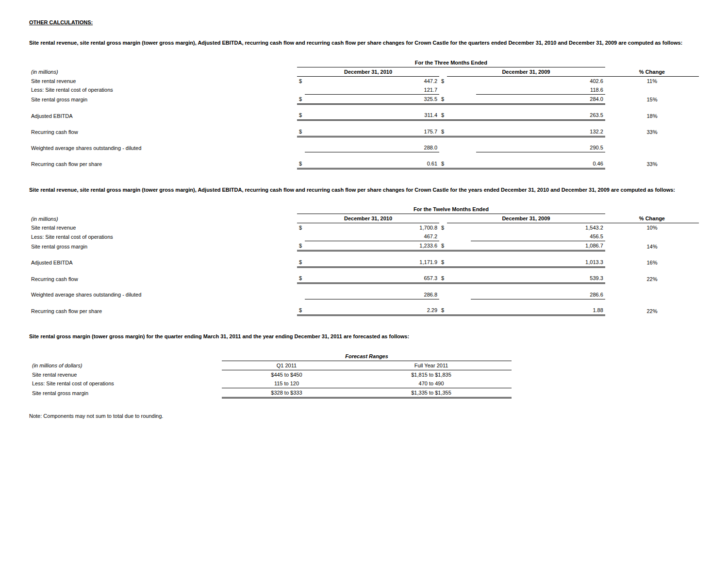OTHER CALCULATIONS:
Site rental revenue, site rental gross margin (tower gross margin), Adjusted EBITDA, recurring cash flow and recurring cash flow per share changes for Crown Castle for the quarters ended December 31, 2010 and December 31, 2009 are computed as follows:
| | For the Three Months Ended | |
| (in millions) | December 31, 2010 | | December 31, 2009 | % Change |
| Site rental revenue | $ | 447.2 | $ | | 402.6 | 11% |
| Less: Site rental cost of operations | | 121.7 | | | 118.6 | |
| Site rental gross margin | $ | 325.5 | $ | | 284.0 | 15% |
| Adjusted EBITDA | $ | 311.4 | $ | | 263.5 | 18% |
| Recurring cash flow | $ | 175.7 | $ | | 132.2 | 33% |
| Weighted average shares outstanding - diluted | | 288.0 | | | 290.5 | |
| Recurring cash flow per share | $ | 0.61 | $ | | 0.46 | 33% |
Site rental revenue, site rental gross margin (tower gross margin), Adjusted EBITDA, recurring cash flow and recurring cash flow per share changes for Crown Castle for the years ended December 31, 2010 and December 31, 2009 are computed as follows:
| | For the Twelve Months Ended | |
| (in millions) | December 31, 2010 | | December 31, 2009 | % Change |
| Site rental revenue | $ | 1,700.8 | $ | | 1,543.2 | 10% |
| Less: Site rental cost of operations | | 467.2 | | | 456.5 | |
| Site rental gross margin | $ | 1,233.6 | $ | | 1,086.7 | 14% |
| Adjusted EBITDA | $ | 1,171.9 | $ | | 1,013.3 | 16% |
| Recurring cash flow | $ | 657.3 | $ | | 539.3 | 22% |
| Weighted average shares outstanding - diluted | | 286.8 | | | 286.6 | |
| Recurring cash flow per share | $ | 2.29 | $ | | 1.88 | 22% |
Site rental gross margin (tower gross margin) for the quarter ending March 31, 2011 and the year ending December 31, 2011 are forecasted as follows:
| | Forecast Ranges |
| (in millions of dollars) | Q1 2011 | Full Year 2011 |
| Site rental revenue | $445 to $450 | $1,815 to $1,835 |
| Less: Site rental cost of operations | 115 to 120 | 470 to 490 |
| Site rental gross margin | $328 to $333 | $1,335 to $1,355 |
Note: Components may not sum to total due to rounding.